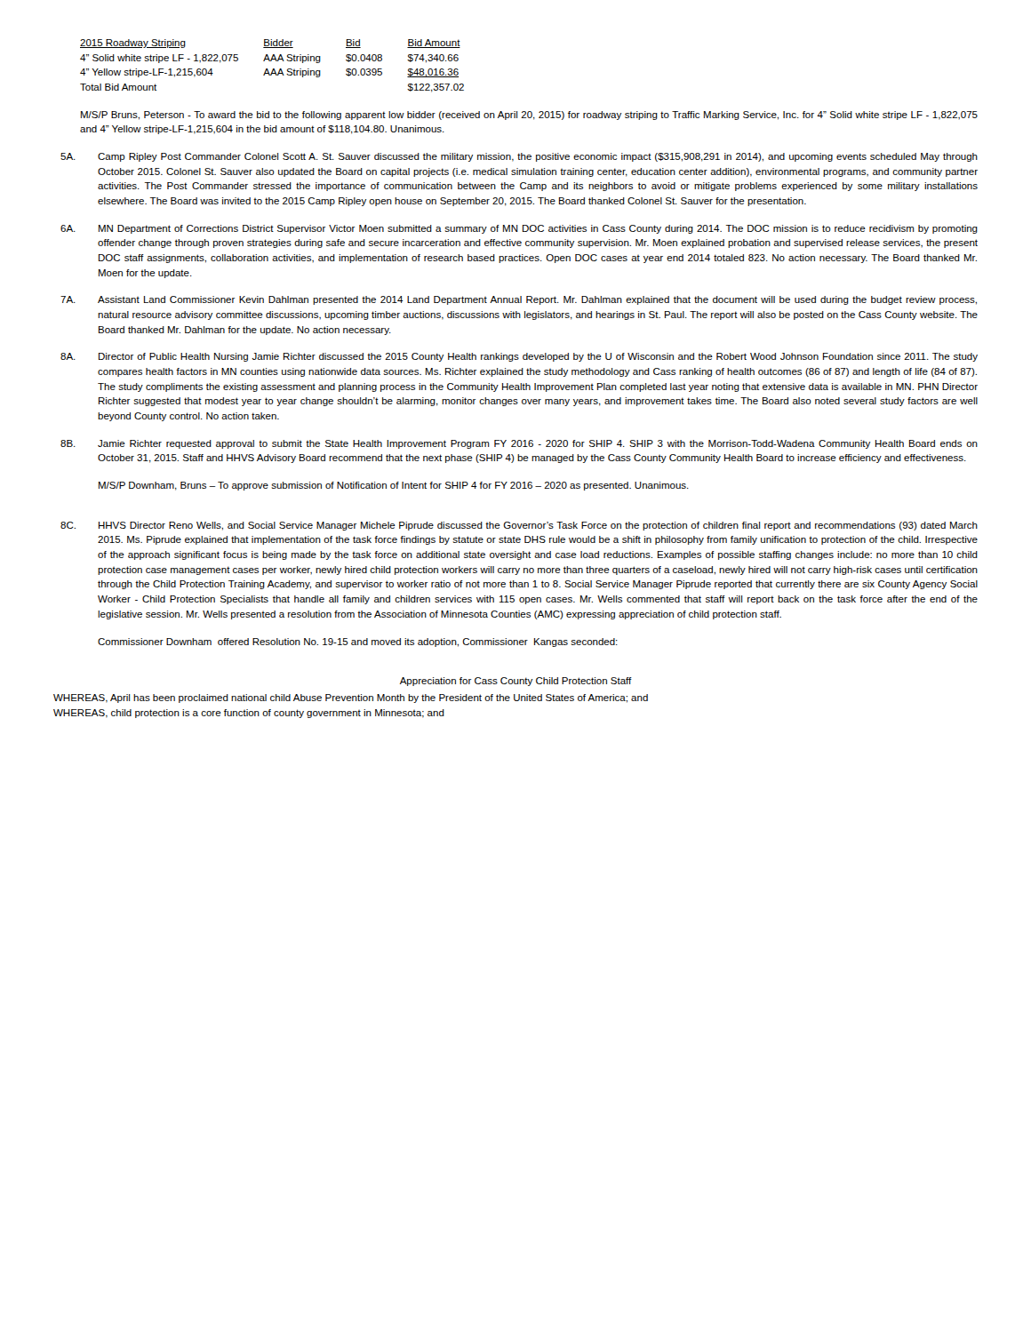| 2015 Roadway Striping | Bidder | Bid | Bid Amount |
| 4” Solid white stripe LF - 1,822,075 | AAA Striping | $0.0408 | $74,340.66 |
| 4” Yellow stripe-LF-1,215,604 | AAA Striping | $0.0395 | $48,016.36 |
| Total Bid Amount | | | $122,357.02 |
M/S/P Bruns, Peterson - To award the bid to the following apparent low bidder (received on April 20, 2015) for roadway striping to Traffic Marking Service, Inc. for 4” Solid white stripe LF - 1,822,075 and 4” Yellow stripe-LF-1,215,604 in the bid amount of $118,104.80. Unanimous.
5A.
Camp Ripley Post Commander Colonel Scott A. St. Sauver discussed the military mission, the positive economic impact ($315,908,291 in 2014), and upcoming events scheduled May through October 2015. Colonel St. Sauver also updated the Board on capital projects (i.e. medical simulation training center, education center addition), environmental programs, and community partner activities. The Post Commander stressed the importance of communication between the Camp and its neighbors to avoid or mitigate problems experienced by some military installations elsewhere. The Board was invited to the 2015 Camp Ripley open house on September 20, 2015. The Board thanked Colonel St. Sauver for the presentation.
6A.
MN Department of Corrections District Supervisor Victor Moen submitted a summary of MN DOC activities in Cass County during 2014. The DOC mission is to reduce recidivism by promoting offender change through proven strategies during safe and secure incarceration and effective community supervision. Mr. Moen explained probation and supervised release services, the present DOC staff assignments, collaboration activities, and implementation of research based practices. Open DOC cases at year end 2014 totaled 823. No action necessary. The Board thanked Mr. Moen for the update.
7A.
Assistant Land Commissioner Kevin Dahlman presented the 2014 Land Department Annual Report. Mr. Dahlman explained that the document will be used during the budget review process, natural resource advisory committee discussions, upcoming timber auctions, discussions with legislators, and hearings in St. Paul. The report will also be posted on the Cass County website. The Board thanked Mr. Dahlman for the update. No action necessary.
8A.
Director of Public Health Nursing Jamie Richter discussed the 2015 County Health rankings developed by the U of Wisconsin and the Robert Wood Johnson Foundation since 2011. The study compares health factors in MN counties using nationwide data sources. Ms. Richter explained the study methodology and Cass ranking of health outcomes (86 of 87) and length of life (84 of 87). The study compliments the existing assessment and planning process in the Community Health Improvement Plan completed last year noting that extensive data is available in MN. PHN Director Richter suggested that modest year to year change shouldn’t be alarming, monitor changes over many years, and improvement takes time. The Board also noted several study factors are well beyond County control. No action taken.
8B.
Jamie Richter requested approval to submit the State Health Improvement Program FY 2016 - 2020 for SHIP 4. SHIP 3 with the Morrison-Todd-Wadena Community Health Board ends on October 31, 2015. Staff and HHVS Advisory Board recommend that the next phase (SHIP 4) be managed by the Cass County Community Health Board to increase efficiency and effectiveness.
M/S/P Downham, Bruns – To approve submission of Notification of Intent for SHIP 4 for FY 2016 – 2020 as presented. Unanimous.
8C.
HHVS Director Reno Wells, and Social Service Manager Michele Piprude discussed the Governor’s Task Force on the protection of children final report and recommendations (93) dated March 2015. Ms. Piprude explained that implementation of the task force findings by statute or state DHS rule would be a shift in philosophy from family unification to protection of the child. Irrespective of the approach significant focus is being made by the task force on additional state oversight and case load reductions. Examples of possible staffing changes include: no more than 10 child protection case management cases per worker, newly hired child protection workers will carry no more than three quarters of a caseload, newly hired will not carry high-risk cases until certification through the Child Protection Training Academy, and supervisor to worker ratio of not more than 1 to 8. Social Service Manager Piprude reported that currently there are six County Agency Social Worker - Child Protection Specialists that handle all family and children services with 115 open cases. Mr. Wells commented that staff will report back on the task force after the end of the legislative session. Mr. Wells presented a resolution from the Association of Minnesota Counties (AMC) expressing appreciation of child protection staff.
Commissioner Downham offered Resolution No. 19-15 and moved its adoption, Commissioner Kangas seconded:
Appreciation for Cass County Child Protection Staff
WHEREAS, April has been proclaimed national child Abuse Prevention Month by the President of the United States of America; and
WHEREAS, child protection is a core function of county government in Minnesota; and